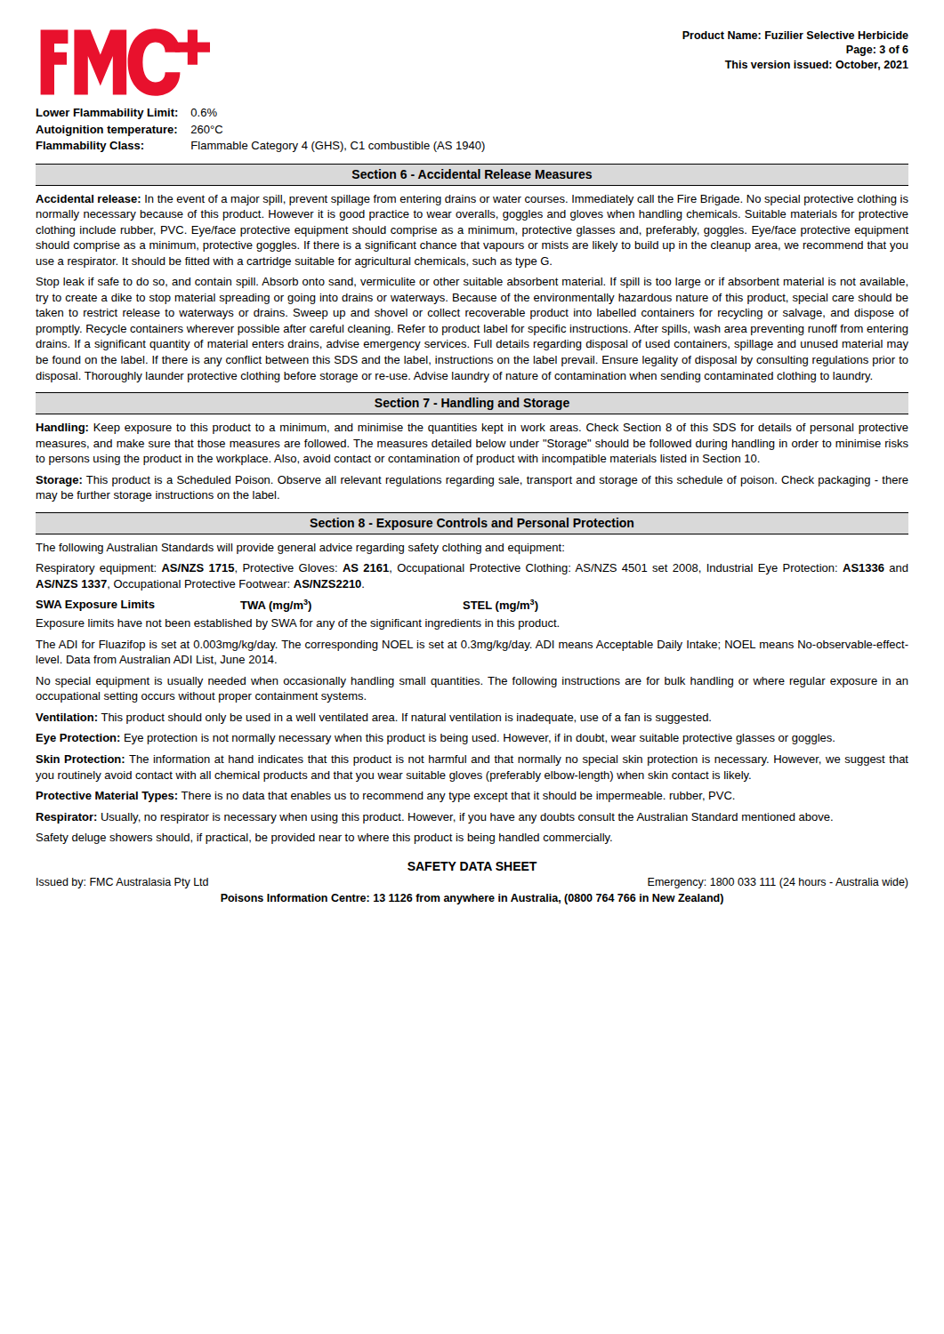Product Name: Fuzilier Selective Herbicide
Page: 3 of 6
This version issued: October, 2021
| Lower Flammability Limit: | 0.6% |
| Autoignition temperature: | 260°C |
| Flammability Class: | Flammable Category 4 (GHS), C1 combustible (AS 1940) |
Section 6 - Accidental Release Measures
Accidental release: In the event of a major spill, prevent spillage from entering drains or water courses. Immediately call the Fire Brigade. No special protective clothing is normally necessary because of this product. However it is good practice to wear overalls, goggles and gloves when handling chemicals. Suitable materials for protective clothing include rubber, PVC. Eye/face protective equipment should comprise as a minimum, protective glasses and, preferably, goggles. Eye/face protective equipment should comprise as a minimum, protective goggles. If there is a significant chance that vapours or mists are likely to build up in the cleanup area, we recommend that you use a respirator. It should be fitted with a cartridge suitable for agricultural chemicals, such as type G.
Stop leak if safe to do so, and contain spill. Absorb onto sand, vermiculite or other suitable absorbent material. If spill is too large or if absorbent material is not available, try to create a dike to stop material spreading or going into drains or waterways. Because of the environmentally hazardous nature of this product, special care should be taken to restrict release to waterways or drains. Sweep up and shovel or collect recoverable product into labelled containers for recycling or salvage, and dispose of promptly. Recycle containers wherever possible after careful cleaning. Refer to product label for specific instructions. After spills, wash area preventing runoff from entering drains. If a significant quantity of material enters drains, advise emergency services. Full details regarding disposal of used containers, spillage and unused material may be found on the label. If there is any conflict between this SDS and the label, instructions on the label prevail. Ensure legality of disposal by consulting regulations prior to disposal. Thoroughly launder protective clothing before storage or re-use. Advise laundry of nature of contamination when sending contaminated clothing to laundry.
Section 7 - Handling and Storage
Handling: Keep exposure to this product to a minimum, and minimise the quantities kept in work areas. Check Section 8 of this SDS for details of personal protective measures, and make sure that those measures are followed. The measures detailed below under "Storage" should be followed during handling in order to minimise risks to persons using the product in the workplace. Also, avoid contact or contamination of product with incompatible materials listed in Section 10.
Storage: This product is a Scheduled Poison. Observe all relevant regulations regarding sale, transport and storage of this schedule of poison. Check packaging - there may be further storage instructions on the label.
Section 8 - Exposure Controls and Personal Protection
The following Australian Standards will provide general advice regarding safety clothing and equipment:
Respiratory equipment: AS/NZS 1715, Protective Gloves: AS 2161, Occupational Protective Clothing: AS/NZS 4501 set 2008, Industrial Eye Protection: AS1336 and AS/NZS 1337, Occupational Protective Footwear: AS/NZS2210.
SWA Exposure Limits
TWA (mg/m3)
STEL (mg/m3)
Exposure limits have not been established by SWA for any of the significant ingredients in this product.
The ADI for Fluazifop is set at 0.003mg/kg/day. The corresponding NOEL is set at 0.3mg/kg/day. ADI means Acceptable Daily Intake; NOEL means No-observable-effect-level. Data from Australian ADI List, June 2014.
No special equipment is usually needed when occasionally handling small quantities. The following instructions are for bulk handling or where regular exposure in an occupational setting occurs without proper containment systems.
Ventilation: This product should only be used in a well ventilated area. If natural ventilation is inadequate, use of a fan is suggested.
Eye Protection: Eye protection is not normally necessary when this product is being used. However, if in doubt, wear suitable protective glasses or goggles.
Skin Protection: The information at hand indicates that this product is not harmful and that normally no special skin protection is necessary. However, we suggest that you routinely avoid contact with all chemical products and that you wear suitable gloves (preferably elbow-length) when skin contact is likely.
Protective Material Types: There is no data that enables us to recommend any type except that it should be impermeable. rubber, PVC.
Respirator: Usually, no respirator is necessary when using this product. However, if you have any doubts consult the Australian Standard mentioned above.
Safety deluge showers should, if practical, be provided near to where this product is being handled commercially.
SAFETY DATA SHEET
Issued by: FMC Australasia Pty Ltd Emergency: 1800 033 111 (24 hours - Australia wide)
Poisons Information Centre: 13 1126 from anywhere in Australia, (0800 764 766 in New Zealand)